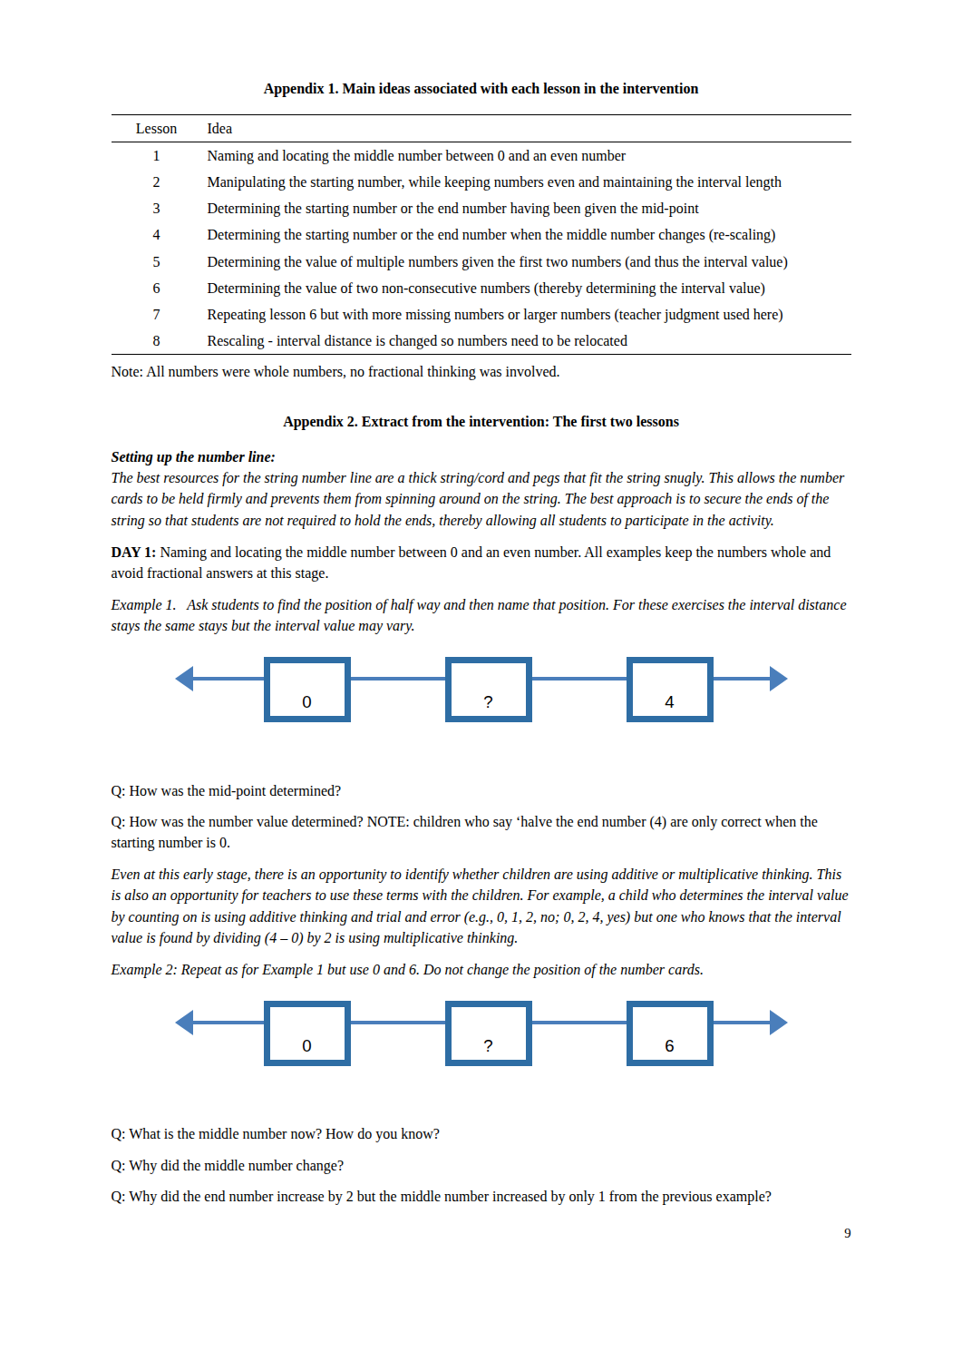Appendix 1. Main ideas associated with each lesson in the intervention
| Lesson | Idea |
| --- | --- |
| 1 | Naming and locating the middle number between 0 and an even number |
| 2 | Manipulating the starting number, while keeping numbers even and maintaining the interval length |
| 3 | Determining the starting number or the end number having been given the mid-point |
| 4 | Determining the starting number or the end number when the middle number changes (re-scaling) |
| 5 | Determining the value of multiple numbers given the first two numbers (and thus the interval value) |
| 6 | Determining the value of two non-consecutive numbers (thereby determining the interval value) |
| 7 | Repeating lesson 6 but with more missing numbers or larger numbers (teacher judgment used here) |
| 8 | Rescaling - interval distance is changed so numbers need to be relocated |
Note: All numbers were whole numbers, no fractional thinking was involved.
Appendix 2. Extract from the intervention: The first two lessons
Setting up the number line:
The best resources for the string number line are a thick string/cord and pegs that fit the string snugly. This allows the number cards to be held firmly and prevents them from spinning around on the string. The best approach is to secure the ends of the string so that students are not required to hold the ends, thereby allowing all students to participate in the activity.
DAY 1: Naming and locating the middle number between 0 and an even number. All examples keep the numbers whole and avoid fractional answers at this stage.
Example 1. Ask students to find the position of half way and then name that position. For these exercises the interval distance stays the same stays but the interval value may vary.
0
?
4
Q: How was the mid-point determined?
Q: How was the number value determined? NOTE: children who say ‘halve the end number (4) are only correct when the starting number is 0.
Even at this early stage, there is an opportunity to identify whether children are using additive or multiplicative thinking. This is also an opportunity for teachers to use these terms with the children. For example, a child who determines the interval value by counting on is using additive thinking and trial and error (e.g., 0, 1, 2, no; 0, 2, 4, yes) but one who knows that the interval value is found by dividing (4 – 0) by 2 is using multiplicative thinking.
Example 2: Repeat as for Example 1 but use 0 and 6. Do not change the position of the number cards.
0
?
6
Q: What is the middle number now? How do you know?
Q: Why did the middle number change?
Q: Why did the end number increase by 2 but the middle number increased by only 1 from the previous example?
9